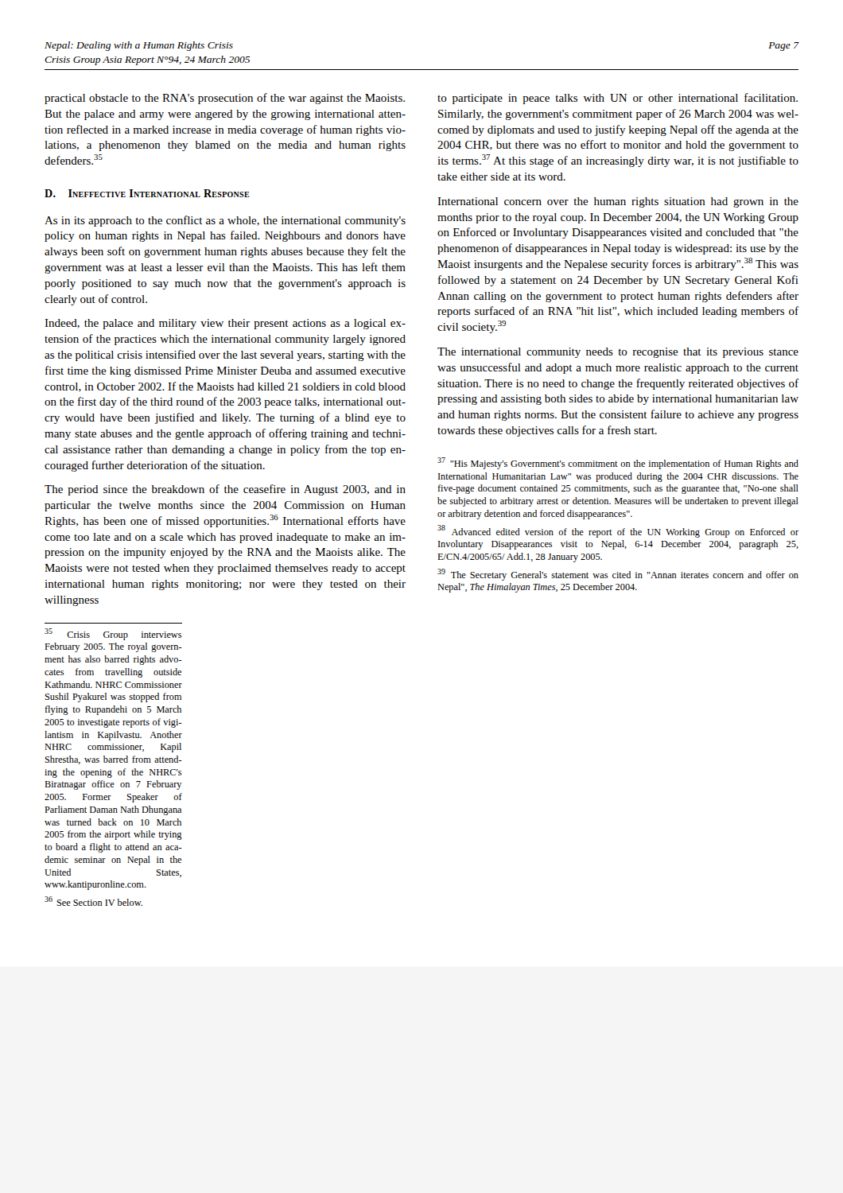Nepal: Dealing with a Human Rights Crisis
Crisis Group Asia Report N°94, 24 March 2005
Page 7
practical obstacle to the RNA's prosecution of the war against the Maoists. But the palace and army were angered by the growing international attention reflected in a marked increase in media coverage of human rights violations, a phenomenon they blamed on the media and human rights defenders.35
D. Ineffective International Response
As in its approach to the conflict as a whole, the international community's policy on human rights in Nepal has failed. Neighbours and donors have always been soft on government human rights abuses because they felt the government was at least a lesser evil than the Maoists. This has left them poorly positioned to say much now that the government's approach is clearly out of control.
Indeed, the palace and military view their present actions as a logical extension of the practices which the international community largely ignored as the political crisis intensified over the last several years, starting with the first time the king dismissed Prime Minister Deuba and assumed executive control, in October 2002. If the Maoists had killed 21 soldiers in cold blood on the first day of the third round of the 2003 peace talks, international outcry would have been justified and likely. The turning of a blind eye to many state abuses and the gentle approach of offering training and technical assistance rather than demanding a change in policy from the top encouraged further deterioration of the situation.
The period since the breakdown of the ceasefire in August 2003, and in particular the twelve months since the 2004 Commission on Human Rights, has been one of missed opportunities.36 International efforts have come too late and on a scale which has proved inadequate to make an impression on the impunity enjoyed by the RNA and the Maoists alike. The Maoists were not tested when they proclaimed themselves ready to accept international human rights monitoring; nor were they tested on their willingness
35 Crisis Group interviews February 2005. The royal government has also barred rights advocates from travelling outside Kathmandu. NHRC Commissioner Sushil Pyakurel was stopped from flying to Rupandehi on 5 March 2005 to investigate reports of vigilantism in Kapilvastu. Another NHRC commissioner, Kapil Shrestha, was barred from attending the opening of the NHRC's Biratnagar office on 7 February 2005. Former Speaker of Parliament Daman Nath Dhungana was turned back on 10 March 2005 from the airport while trying to board a flight to attend an academic seminar on Nepal in the United States, www.kantipuronline.com.
36 See Section IV below.
to participate in peace talks with UN or other international facilitation. Similarly, the government's commitment paper of 26 March 2004 was welcomed by diplomats and used to justify keeping Nepal off the agenda at the 2004 CHR, but there was no effort to monitor and hold the government to its terms.37 At this stage of an increasingly dirty war, it is not justifiable to take either side at its word.
International concern over the human rights situation had grown in the months prior to the royal coup. In December 2004, the UN Working Group on Enforced or Involuntary Disappearances visited and concluded that "the phenomenon of disappearances in Nepal today is widespread: its use by the Maoist insurgents and the Nepalese security forces is arbitrary".38 This was followed by a statement on 24 December by UN Secretary General Kofi Annan calling on the government to protect human rights defenders after reports surfaced of an RNA "hit list", which included leading members of civil society.39
The international community needs to recognise that its previous stance was unsuccessful and adopt a much more realistic approach to the current situation. There is no need to change the frequently reiterated objectives of pressing and assisting both sides to abide by international humanitarian law and human rights norms. But the consistent failure to achieve any progress towards these objectives calls for a fresh start.
37 "His Majesty's Government's commitment on the implementation of Human Rights and International Humanitarian Law" was produced during the 2004 CHR discussions. The five-page document contained 25 commitments, such as the guarantee that, "No-one shall be subjected to arbitrary arrest or detention. Measures will be undertaken to prevent illegal or arbitrary detention and forced disappearances".
38 Advanced edited version of the report of the UN Working Group on Enforced or Involuntary Disappearances visit to Nepal, 6-14 December 2004, paragraph 25, E/CN.4/2005/65/ Add.1, 28 January 2005.
39 The Secretary General's statement was cited in "Annan iterates concern and offer on Nepal", The Himalayan Times, 25 December 2004.